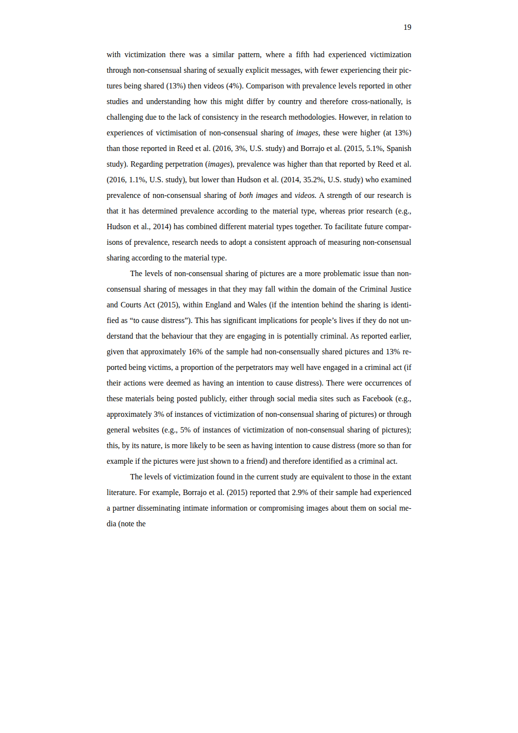19
with victimization there was a similar pattern, where a fifth had experienced victimization through non-consensual sharing of sexually explicit messages, with fewer experiencing their pictures being shared (13%) then videos (4%). Comparison with prevalence levels reported in other studies and understanding how this might differ by country and therefore cross-nationally, is challenging due to the lack of consistency in the research methodologies. However, in relation to experiences of victimisation of non-consensual sharing of images, these were higher (at 13%) than those reported in Reed et al. (2016, 3%, U.S. study) and Borrajo et al. (2015, 5.1%, Spanish study). Regarding perpetration (images), prevalence was higher than that reported by Reed et al. (2016, 1.1%, U.S. study), but lower than Hudson et al. (2014, 35.2%, U.S. study) who examined prevalence of non-consensual sharing of both images and videos. A strength of our research is that it has determined prevalence according to the material type, whereas prior research (e.g., Hudson et al., 2014) has combined different material types together. To facilitate future comparisons of prevalence, research needs to adopt a consistent approach of measuring non-consensual sharing according to the material type.
The levels of non-consensual sharing of pictures are a more problematic issue than non-consensual sharing of messages in that they may fall within the domain of the Criminal Justice and Courts Act (2015), within England and Wales (if the intention behind the sharing is identified as “to cause distress”). This has significant implications for people’s lives if they do not understand that the behaviour that they are engaging in is potentially criminal. As reported earlier, given that approximately 16% of the sample had non-consensually shared pictures and 13% reported being victims, a proportion of the perpetrators may well have engaged in a criminal act (if their actions were deemed as having an intention to cause distress). There were occurrences of these materials being posted publicly, either through social media sites such as Facebook (e.g., approximately 3% of instances of victimization of non-consensual sharing of pictures) or through general websites (e.g., 5% of instances of victimization of non-consensual sharing of pictures); this, by its nature, is more likely to be seen as having intention to cause distress (more so than for example if the pictures were just shown to a friend) and therefore identified as a criminal act.
The levels of victimization found in the current study are equivalent to those in the extant literature. For example, Borrajo et al. (2015) reported that 2.9% of their sample had experienced a partner disseminating intimate information or compromising images about them on social media (note the